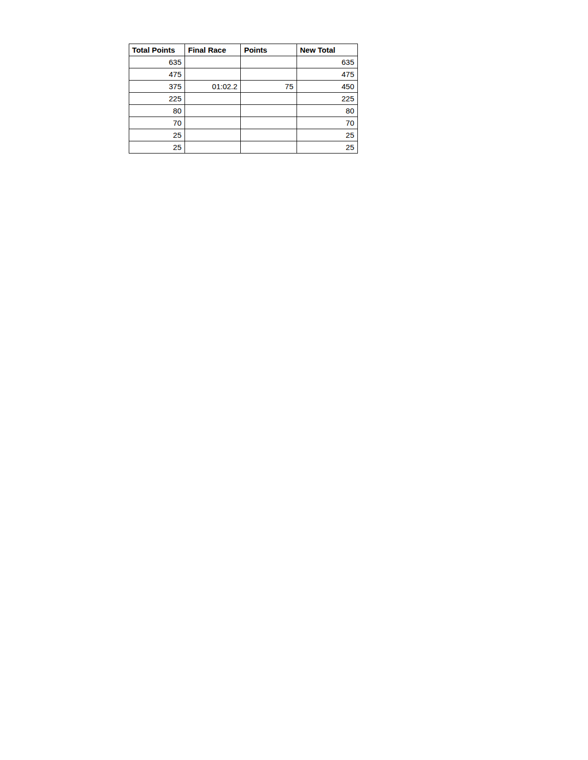| Total Points | Final Race | Points | New Total |
| --- | --- | --- | --- |
| 635 | | | 635 |
| 475 | | | 475 |
| 375 | 01:02.2 | 75 | 450 |
| 225 | | | 225 |
| 80 | | | 80 |
| 70 | | | 70 |
| 25 | | | 25 |
| 25 | | | 25 |